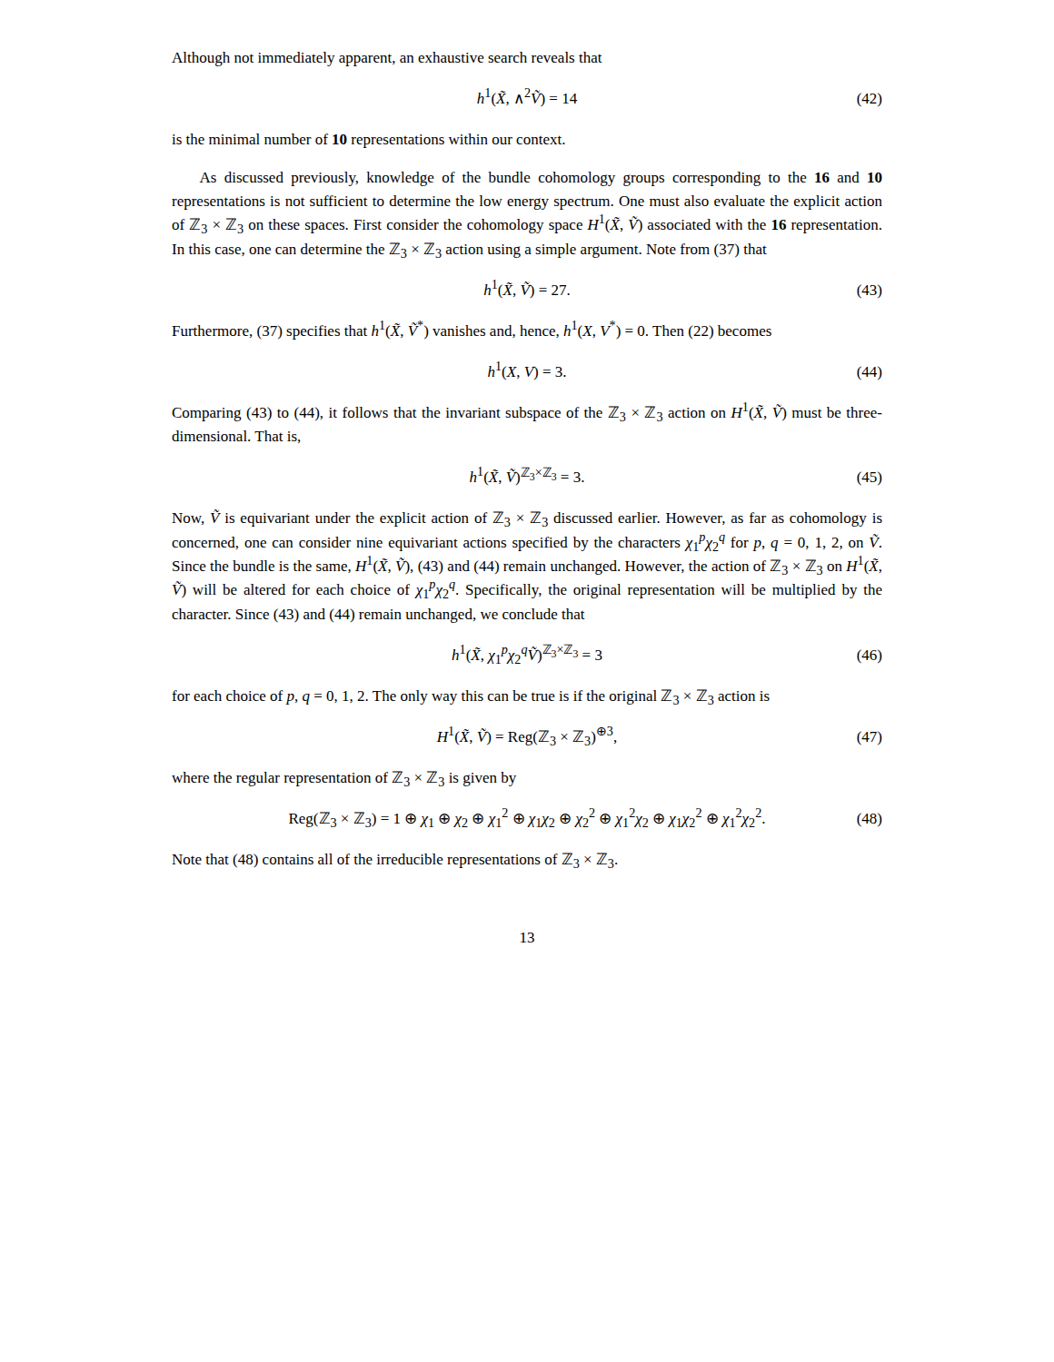Although not immediately apparent, an exhaustive search reveals that
h1(X̃, ∧2Ṽ) = 14 (42)
is the minimal number of 10 representations within our context.
As discussed previously, knowledge of the bundle cohomology groups corresponding to the 16 and 10 representations is not sufficient to determine the low energy spectrum. One must also evaluate the explicit action of ℤ3 × ℤ3 on these spaces. First consider the cohomology space H1(X̃, Ṽ) associated with the 16 representation. In this case, one can determine the ℤ3 × ℤ3 action using a simple argument. Note from (37) that
h1(X̃, Ṽ) = 27. (43)
Furthermore, (37) specifies that h1(X̃, Ṽ*) vanishes and, hence, h1(X, V*) = 0. Then (22) becomes
h1(X, V) = 3. (44)
Comparing (43) to (44), it follows that the invariant subspace of the ℤ3 × ℤ3 action on H1(X̃, Ṽ) must be three-dimensional. That is,
h1(X̃, Ṽ)ℤ3×ℤ3 = 3. (45)
Now, Ṽ is equivariant under the explicit action of ℤ3 × ℤ3 discussed earlier. However, as far as cohomology is concerned, one can consider nine equivariant actions specified by the characters χ1pχ2q for p, q = 0, 1, 2, on Ṽ. Since the bundle is the same, H1(X̃, Ṽ), (43) and (44) remain unchanged. However, the action of ℤ3 × ℤ3 on H1(X̃, Ṽ) will be altered for each choice of χ1pχ2q. Specifically, the original representation will be multiplied by the character. Since (43) and (44) remain unchanged, we conclude that
h1(X̃, χ1pχ2qṼ)ℤ3×ℤ3 = 3 (46)
for each choice of p, q = 0, 1, 2. The only way this can be true is if the original ℤ3 × ℤ3 action is
H1(X̃, Ṽ) = Reg(ℤ3 × ℤ3)⊕3, (47)
where the regular representation of ℤ3 × ℤ3 is given by
Reg(ℤ3 × ℤ3) = 1 ⊕ χ1 ⊕ χ2 ⊕ χ12 ⊕ χ1χ2 ⊕ χ22 ⊕ χ12χ2 ⊕ χ1χ22 ⊕ χ12χ22. (48)
Note that (48) contains all of the irreducible representations of ℤ3 × ℤ3.
13